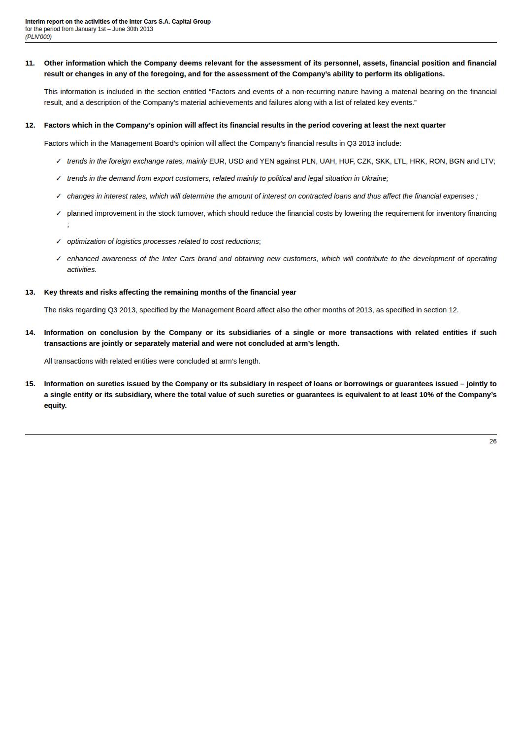Interim report on the activities of the Inter Cars S.A. Capital Group
for the period from January 1st – June 30th 2013
(PLN'000)
11.
Other information which the Company deems relevant for the assessment of its personnel, assets, financial position and financial result or changes in any of the foregoing, and for the assessment of the Company’s ability to perform its obligations.
This information is included in the section entitled “Factors and events of a non-recurring nature having a material bearing on the financial result, and a description of the Company’s material achievements and failures along with a list of related key events.”
12.
Factors which in the Company’s opinion will affect its financial results in the period covering at least the next quarter
Factors which in the Management Board’s opinion will affect the Company’s financial results in Q3 2013 include:
trends in the foreign exchange rates, mainly EUR, USD and YEN against PLN, UAH, HUF, CZK, SKK, LTL, HRK, RON, BGN and LTV;
trends in the demand from export customers, related mainly to political and legal situation in Ukraine;
changes in interest rates, which will determine the amount of interest on contracted loans and thus affect the financial expenses ;
planned improvement in the stock turnover, which should reduce the financial costs by lowering the requirement for inventory financing ;
optimization of logistics processes related to cost reductions;
enhanced awareness of the Inter Cars brand and obtaining new customers, which will contribute to the development of operating activities.
13.
Key threats and risks affecting the remaining months of the financial year
The risks regarding Q3 2013, specified by the Management Board affect also the other months of 2013, as specified in section 12.
14.
Information on conclusion by the Company or its subsidiaries of a single or more transactions with related entities if such transactions are jointly or separately material and were not concluded at arm’s length.
All transactions with related entities were concluded at arm’s length.
15.
Information on sureties issued by the Company or its subsidiary in respect of loans or borrowings or guarantees issued – jointly to a single entity or its subsidiary, where the total value of such sureties or guarantees is equivalent to at least 10% of the Company’s equity.
26